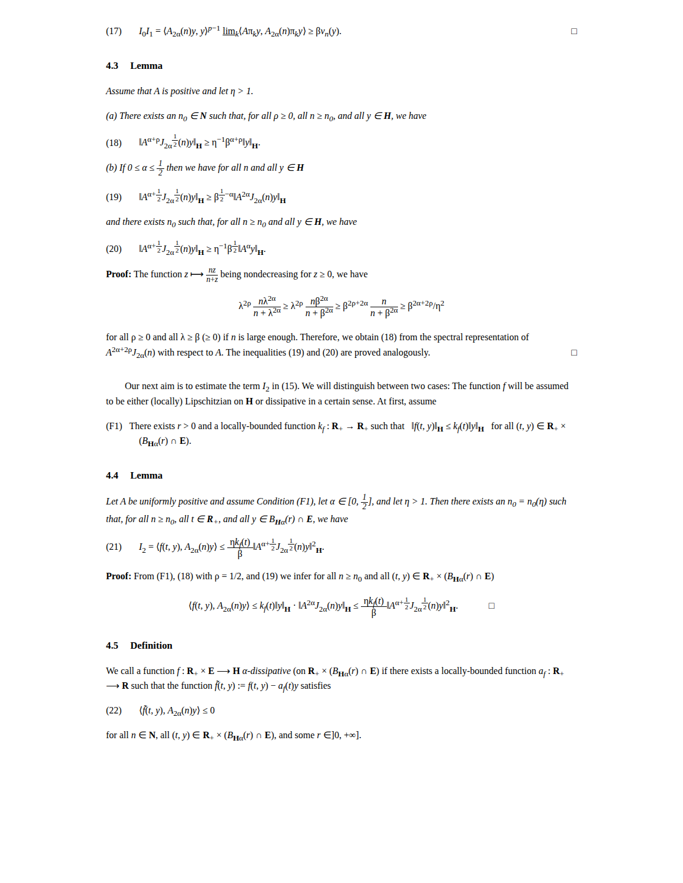(17)
I0I1 = ⟨A2α(n)y, y⟩p−1 limk⟨Aπky, A2α(n)πky⟩ ≥ βvn(y).
□
4.3 Lemma
Assume that A is positive and let η > 1.
(a) There exists an n0 ∈ N such that, for all ρ ≥ 0, all n ≥ n0, and all y ∈ H, we have
(18)
‖Aα+ρJ2α12(n)y‖H ≥ η−1βα+ρ‖y‖H.
(b) If 0 ≤ α ≤ 12 then we have for all n and all y ∈ H
(19)
‖Aα+12J2α12(n)y‖H ≥ β12−α‖A2αJ2α(n)y‖H
and there exists n0 such that, for all n ≥ n0 and all y ∈ H, we have
(20)
‖Aα+12J2α12(n)y‖H ≥ η−1β12‖Aαy‖H.
Proof: The function z ⟼ nz n+z being nondecreasing for z ≥ 0, we have
λ2ρ nλ2α n + λ2α ≥ λ2ρ nβ2α n + β2α ≥ β2ρ+2α nn + β2α ≥ β2α+2ρ/η2
for all ρ ≥ 0 and all λ ≥ β (≥ 0) if n is large enough. Therefore, we obtain (18) from the spectral representation of A2α+2ρJ2α(n) with respect to A. The inequalities (19) and (20) are proved analogously. □
Our next aim is to estimate the term I2 in (15). We will distinguish between two cases: The function f will be assumed to be either (locally) Lipschitzian on H or dissipative in a certain sense. At first, assume
(F1) There exists r > 0 and a locally-bounded function kf : R+ → R+ such that ‖f(t, y)‖H ≤ kf(t)‖y‖H for all (t, y) ∈ R+ × (BHα(r) ∩ E).
4.4 Lemma
Let A be uniformly positive and assume Condition (F1), let α ∈ [0, 12], and let η > 1. Then there exists an n0 = n0(η) such that, for all n ≥ n0, all t ∈ R+, and all y ∈ BHα(r) ∩ E, we have
(21)
I2 = ⟨f(t, y), A2α(n)y⟩ ≤ ηkf(t) β‖Aα+12J2α12(n)y‖2H.
Proof: From (F1), (18) with ρ = 1/2, and (19) we infer for all n ≥ n0 and all (t, y) ∈ R+ × (BHα(r) ∩ E)
⟨f(t, y), A2α(n)y⟩ ≤ kf(t)‖y‖H · ‖A2αJ2α(n)y‖H ≤ ηkf(t) β‖Aα+12J2α12(n)y‖2H. □
4.5 Definition
We call a function f : R+ × E ⟶ H α-dissipative (on R+ × (BHα(r) ∩ E) if there exists a locally-bounded function af : R+ ⟶ R such that the function f̃(t, y) := f(t, y) − af(t)y satisfies
(22)
⟨f̃(t, y), A2α(n)y⟩ ≤ 0
for all n ∈ N, all (t, y) ∈ R+ × (BHα(r) ∩ E), and some r ∈]0, +∞].